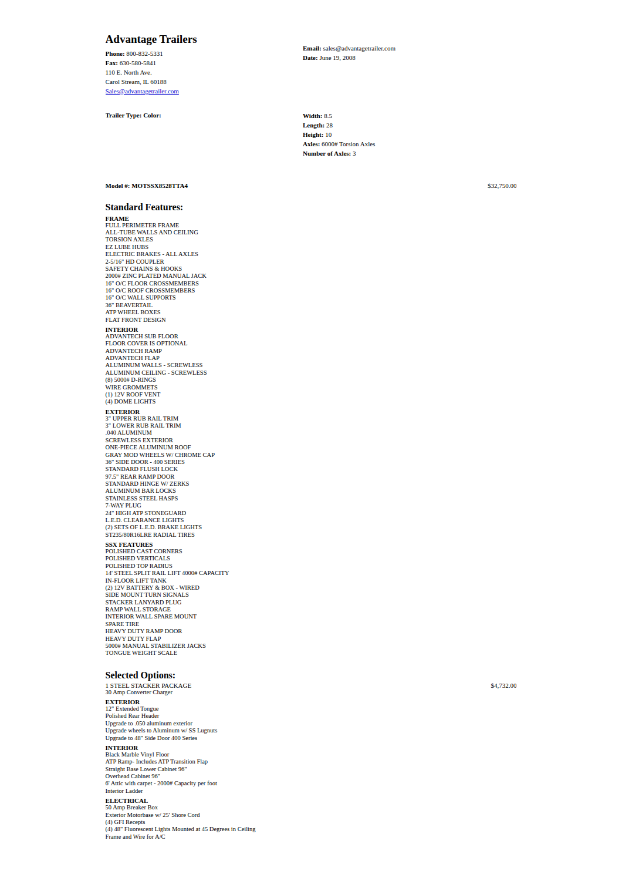Advantage Trailers
Phone: 800-832-5331
Fax: 630-580-5841
110 E. North Ave.
Carol Stream, IL 60188
Sales@advantagetrailer.com
Email: sales@advantagetrailer.com
Date: June 19, 2008
Trailer Type: Color:
Width: 8.5
Length: 28
Height: 10
Axles: 6000# Torsion Axles
Number of Axles: 3
Model #: MOTSSX8528TTA4
$32,750.00
Standard Features:
FRAME
FULL PERIMETER FRAME
ALL-TUBE WALLS AND CEILING
TORSION AXLES
EZ LUBE HUBS
ELECTRIC BRAKES - ALL AXLES
2-5/16" HD COUPLER
SAFETY CHAINS & HOOKS
2000# ZINC PLATED MANUAL JACK
16" O/C FLOOR CROSSMEMBERS
16" O/C ROOF CROSSMEMBERS
16" O/C WALL SUPPORTS
36" BEAVERTAIL
ATP WHEEL BOXES
FLAT FRONT DESIGN
INTERIOR
ADVANTECH SUB FLOOR
FLOOR COVER IS OPTIONAL
ADVANTECH RAMP
ADVANTECH FLAP
ALUMINUM WALLS - SCREWLESS
ALUMINUM CEILING - SCREWLESS
(8) 5000# D-RINGS
WIRE GROMMETS
(1) 12V ROOF VENT
(4) DOME LIGHTS
EXTERIOR
3" UPPER RUB RAIL TRIM
3" LOWER RUB RAIL TRIM
.040 ALUMINUM
SCREWLESS EXTERIOR
ONE-PIECE ALUMINUM ROOF
GRAY MOD WHEELS W/ CHROME CAP
36" SIDE DOOR - 400 SERIES
STANDARD FLUSH LOCK
97.5" REAR RAMP DOOR
STANDARD HINGE W/ ZERKS
ALUMINUM BAR LOCKS
STAINLESS STEEL HASPS
7-WAY PLUG
24" HIGH ATP STONEGUARD
L.E.D. CLEARANCE LIGHTS
(2) SETS OF L.E.D. BRAKE LIGHTS
ST235/80R16LRE RADIAL TIRES
SSX FEATURES
POLISHED CAST CORNERS
POLISHED VERTICALS
POLISHED TOP RADIUS
14' STEEL SPLIT RAIL LIFT 4000# CAPACITY
IN-FLOOR LIFT TANK
(2) 12V BATTERY & BOX - WIRED
SIDE MOUNT TURN SIGNALS
STACKER LANYARD PLUG
RAMP WALL STORAGE
INTERIOR WALL SPARE MOUNT
SPARE TIRE
HEAVY DUTY RAMP DOOR
HEAVY DUTY FLAP
5000# MANUAL STABILIZER JACKS
TONGUE WEIGHT SCALE
Selected Options:
1 STEEL STACKER PACKAGE
$4,732.00
30 Amp Converter Charger
EXTERIOR
12" Extended Tongue
Polished Rear Header
Upgrade to .050 aluminum exterior
Upgrade wheels to Aluminum w/ SS Lugnuts
Upgrade to 48" Side Door 400 Series
INTERIOR
Black Marble Vinyl Floor
ATP Ramp- Includes ATP Transition Flap
Straight Base Lower Cabinet 96"
Overhead Cabinet 96"
6' Attic with carpet - 2000# Capacity per foot
Interior Ladder
ELECTRICAL
50 Amp Breaker Box
Exterior Motorbase w/ 25' Shore Cord
(4) GFI Recepts
(4) 48" Fluorescent Lights Mounted at 45 Degrees in Ceiling
Frame and Wire for A/C